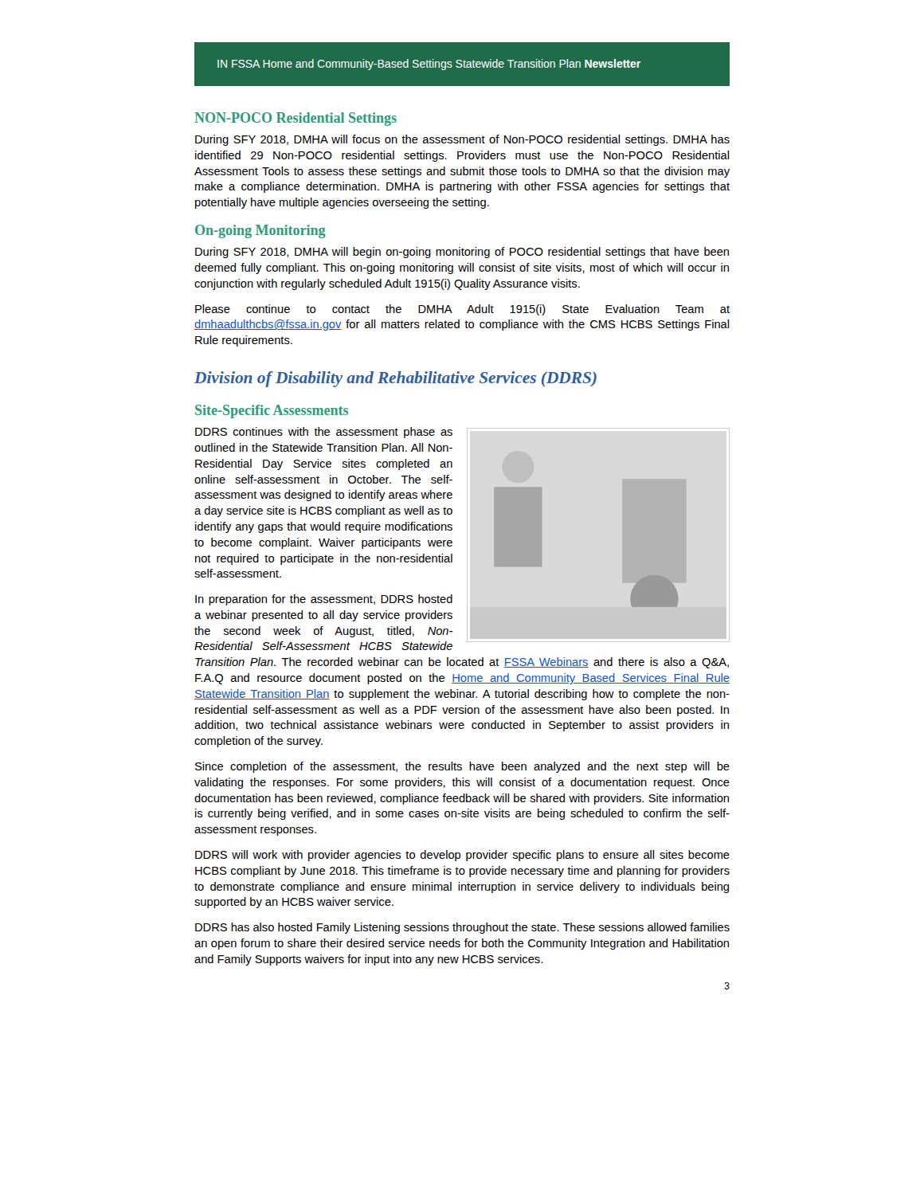IN FSSA Home and Community-Based Settings Statewide Transition Plan Newsletter
NON-POCO Residential Settings
During SFY 2018, DMHA will focus on the assessment of Non-POCO residential settings. DMHA has identified 29 Non-POCO residential settings. Providers must use the Non-POCO Residential Assessment Tools to assess these settings and submit those tools to DMHA so that the division may make a compliance determination. DMHA is partnering with other FSSA agencies for settings that potentially have multiple agencies overseeing the setting.
On-going Monitoring
During SFY 2018, DMHA will begin on-going monitoring of POCO residential settings that have been deemed fully compliant. This on-going monitoring will consist of site visits, most of which will occur in conjunction with regularly scheduled Adult 1915(i) Quality Assurance visits.
Please continue to contact the DMHA Adult 1915(i) State Evaluation Team at dmhaadulthcbs@fssa.in.gov for all matters related to compliance with the CMS HCBS Settings Final Rule requirements.
Division of Disability and Rehabilitative Services (DDRS)
Site-Specific Assessments
DDRS continues with the assessment phase as outlined in the Statewide Transition Plan. All Non-Residential Day Service sites completed an online self-assessment in October. The self-assessment was designed to identify areas where a day service site is HCBS compliant as well as to identify any gaps that would require modifications to become complaint. Waiver participants were not required to participate in the non-residential self-assessment.
In preparation for the assessment, DDRS hosted a webinar presented to all day service providers the second week of August, titled, Non-Residential Self-Assessment HCBS Statewide Transition Plan. The recorded webinar can be located at FSSA Webinars and there is also a Q&A, F.A.Q and resource document posted on the Home and Community Based Services Final Rule Statewide Transition Plan to supplement the webinar. A tutorial describing how to complete the non-residential self-assessment as well as a PDF version of the assessment have also been posted. In addition, two technical assistance webinars were conducted in September to assist providers in completion of the survey.
Since completion of the assessment, the results have been analyzed and the next step will be validating the responses. For some providers, this will consist of a documentation request. Once documentation has been reviewed, compliance feedback will be shared with providers. Site information is currently being verified, and in some cases on-site visits are being scheduled to confirm the self-assessment responses.
DDRS will work with provider agencies to develop provider specific plans to ensure all sites become HCBS compliant by June 2018. This timeframe is to provide necessary time and planning for providers to demonstrate compliance and ensure minimal interruption in service delivery to individuals being supported by an HCBS waiver service.
DDRS has also hosted Family Listening sessions throughout the state. These sessions allowed families an open forum to share their desired service needs for both the Community Integration and Habilitation and Family Supports waivers for input into any new HCBS services.
3